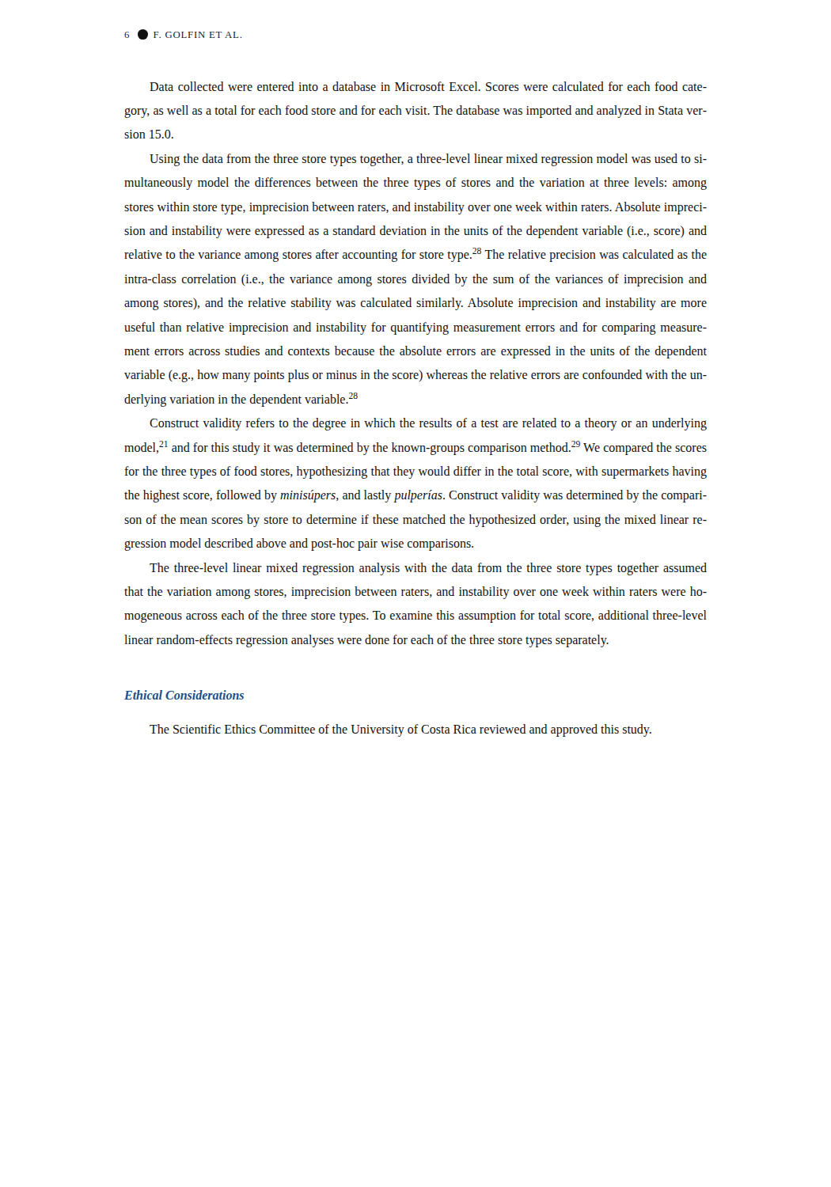6 F. GOLFIN ET AL.
Data collected were entered into a database in Microsoft Excel. Scores were calculated for each food category, as well as a total for each food store and for each visit. The database was imported and analyzed in Stata version 15.0.
Using the data from the three store types together, a three-level linear mixed regression model was used to simultaneously model the differences between the three types of stores and the variation at three levels: among stores within store type, imprecision between raters, and instability over one week within raters. Absolute imprecision and instability were expressed as a standard deviation in the units of the dependent variable (i.e., score) and relative to the variance among stores after accounting for store type.28 The relative precision was calculated as the intra-class correlation (i.e., the variance among stores divided by the sum of the variances of imprecision and among stores), and the relative stability was calculated similarly. Absolute imprecision and instability are more useful than relative imprecision and instability for quantifying measurement errors and for comparing measurement errors across studies and contexts because the absolute errors are expressed in the units of the dependent variable (e.g., how many points plus or minus in the score) whereas the relative errors are confounded with the underlying variation in the dependent variable.28
Construct validity refers to the degree in which the results of a test are related to a theory or an underlying model,21 and for this study it was determined by the known-groups comparison method.29 We compared the scores for the three types of food stores, hypothesizing that they would differ in the total score, with supermarkets having the highest score, followed by minisúpers, and lastly pulperías. Construct validity was determined by the comparison of the mean scores by store to determine if these matched the hypothesized order, using the mixed linear regression model described above and post-hoc pair wise comparisons.
The three-level linear mixed regression analysis with the data from the three store types together assumed that the variation among stores, imprecision between raters, and instability over one week within raters were homogeneous across each of the three store types. To examine this assumption for total score, additional three-level linear random-effects regression analyses were done for each of the three store types separately.
Ethical Considerations
The Scientific Ethics Committee of the University of Costa Rica reviewed and approved this study.